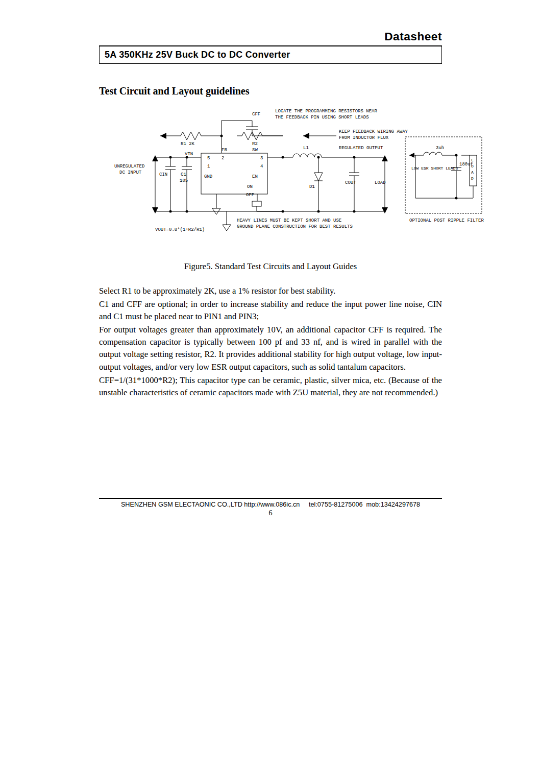Datasheet
5A 350KHz 25V Buck DC to DC Converter
Test Circuit and Layout guidelines
CFF LOCATE THE PROGRAMMING RESISTORS NEAR THE FEEDBACK PIN USING SHORT LEADS R1 2K R2 KEEP FEEDBACK WIRING AWAY FROM INDUCTOR FLUX 5 1 2 FB 3 4 SW GND EN VIN ON OFF UNREGULATED DC INPUT CIN C1 105 L1 D1 COUT REGULATED OUTPUT LOAD HEAVY LINES MUST BE KEPT SHORT AND USE GROUND PLANE CONSTRUCTION FOR BEST RESULTS VOUT=0.8*(1+R2/R1) 3uh LOW ESR SHORT LEADS 180uf L O A D OPTIONAL POST RIPPLE FILTER
Figure5. Standard Test Circuits and Layout Guides
Select R1 to be approximately 2K, use a 1% resistor for best stability.
C1 and CFF are optional; in order to increase stability and reduce the input power line noise, CIN and C1 must be placed near to PIN1 and PIN3;
For output voltages greater than approximately 10V, an additional capacitor CFF is required. The compensation capacitor is typically between 100 pf and 33 nf, and is wired in parallel with the output voltage setting resistor, R2. It provides additional stability for high output voltage, low input-output voltages, and/or very low ESR output capacitors, such as solid tantalum capacitors.
CFF=1/(31*1000*R2); This capacitor type can be ceramic, plastic, silver mica, etc. (Because of the unstable characteristics of ceramic capacitors made with Z5U material, they are not recommended.)
SHENZHEN GSM ELECTAONIC CO.,LTD http://www.086ic.cn tel:0755-81275006 mob:13424297678
6